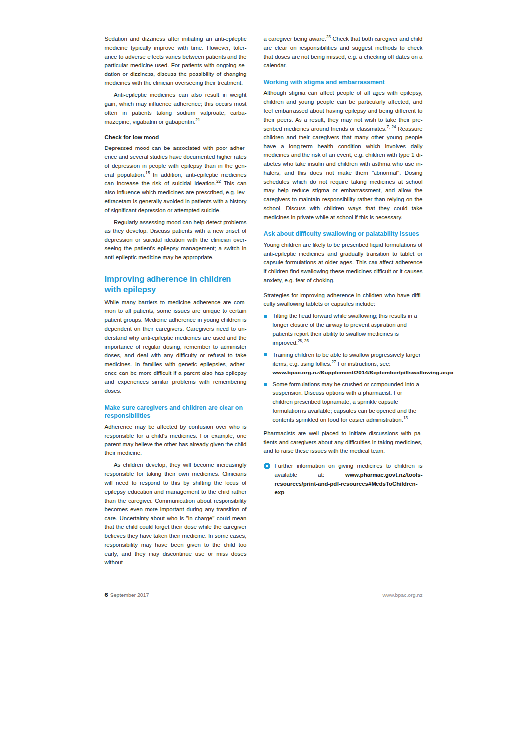Sedation and dizziness after initiating an anti-epileptic medicine typically improve with time. However, tolerance to adverse effects varies between patients and the particular medicine used. For patients with ongoing sedation or dizziness, discuss the possibility of changing medicines with the clinician overseeing their treatment.
Anti-epileptic medicines can also result in weight gain, which may influence adherence; this occurs most often in patients taking sodium valproate, carbamazepine, vigabatrin or gabapentin.21
Check for low mood
Depressed mood can be associated with poor adherence and several studies have documented higher rates of depression in people with epilepsy than in the general population.15 In addition, anti-epileptic medicines can increase the risk of suicidal ideation.22 This can also influence which medicines are prescribed, e.g. levetiracetam is generally avoided in patients with a history of significant depression or attempted suicide.
Regularly assessing mood can help detect problems as they develop. Discuss patients with a new onset of depression or suicidal ideation with the clinician overseeing the patient's epilepsy management; a switch in anti-epileptic medicine may be appropriate.
Improving adherence in children with epilepsy
While many barriers to medicine adherence are common to all patients, some issues are unique to certain patient groups. Medicine adherence in young children is dependent on their caregivers. Caregivers need to understand why anti-epileptic medicines are used and the importance of regular dosing, remember to administer doses, and deal with any difficulty or refusal to take medicines. In families with genetic epilepsies, adherence can be more difficult if a parent also has epilepsy and experiences similar problems with remembering doses.
Make sure caregivers and children are clear on responsibilities
Adherence may be affected by confusion over who is responsible for a child's medicines. For example, one parent may believe the other has already given the child their medicine.
As children develop, they will become increasingly responsible for taking their own medicines. Clinicians will need to respond to this by shifting the focus of epilepsy education and management to the child rather than the caregiver. Communication about responsibility becomes even more important during any transition of care. Uncertainty about who is "in charge" could mean that the child could forget their dose while the caregiver believes they have taken their medicine. In some cases, responsibility may have been given to the child too early, and they may discontinue use or miss doses without
a caregiver being aware.23 Check that both caregiver and child are clear on responsibilities and suggest methods to check that doses are not being missed, e.g. a checking off dates on a calendar.
Working with stigma and embarrassment
Although stigma can affect people of all ages with epilepsy, children and young people can be particularly affected, and feel embarrassed about having epilepsy and being different to their peers. As a result, they may not wish to take their prescribed medicines around friends or classmates.7, 24 Reassure children and their caregivers that many other young people have a long-term health condition which involves daily medicines and the risk of an event, e.g. children with type 1 diabetes who take insulin and children with asthma who use inhalers, and this does not make them "abnormal". Dosing schedules which do not require taking medicines at school may help reduce stigma or embarrassment, and allow the caregivers to maintain responsibility rather than relying on the school. Discuss with children ways that they could take medicines in private while at school if this is necessary.
Ask about difficulty swallowing or palatability issues
Young children are likely to be prescribed liquid formulations of anti-epileptic medicines and gradually transition to tablet or capsule formulations at older ages. This can affect adherence if children find swallowing these medicines difficult or it causes anxiety, e.g. fear of choking.
Strategies for improving adherence in children who have difficulty swallowing tablets or capsules include:
Tilting the head forward while swallowing; this results in a longer closure of the airway to prevent aspiration and patients report their ability to swallow medicines is improved.25, 26
Training children to be able to swallow progressively larger items, e.g. using lollies.27 For instructions, see: www.bpac.org.nz/Supplement/2014/September/pillswallowing.aspx
Some formulations may be crushed or compounded into a suspension. Discuss options with a pharmacist. For children prescribed topiramate, a sprinkle capsule formulation is available; capsules can be opened and the contents sprinkled on food for easier administration.13
Pharmacists are well placed to initiate discussions with patients and caregivers about any difficulties in taking medicines, and to raise these issues with the medical team.
Further information on giving medicines to children is available at: www.pharmac.govt.nz/tools-resources/print-and-pdf-resources#MedsToChildren-exp
6 September 2017
www.bpac.org.nz